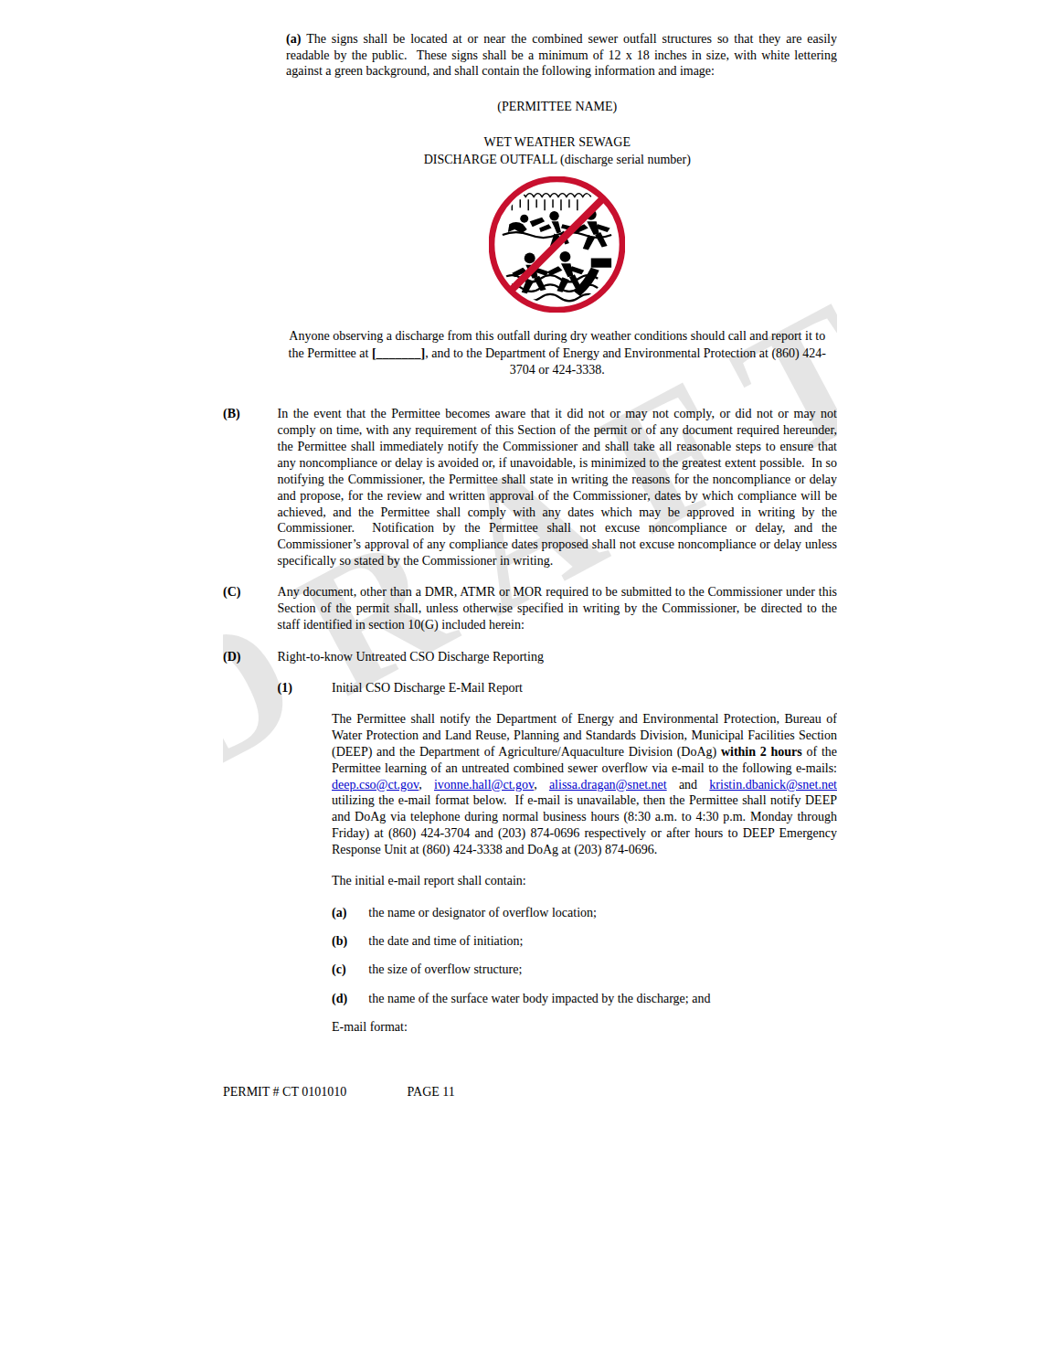DRAFT
(a) The signs shall be located at or near the combined sewer outfall structures so that they are easily readable by the public. These signs shall be a minimum of 12 x 18 inches in size, with white lettering against a green background, and shall contain the following information and image:
(PERMITTEE NAME)
WET WEATHER SEWAGE
DISCHARGE OUTFALL (discharge serial number)
Anyone observing a discharge from this outfall during dry weather conditions should call and report it to the Permittee at [_______], and to the Department of Energy and Environmental Protection at (860) 424-3704 or 424-3338.
(B)
In the event that the Permittee becomes aware that it did not or may not comply, or did not or may not comply on time, with any requirement of this Section of the permit or of any document required hereunder, the Permittee shall immediately notify the Commissioner and shall take all reasonable steps to ensure that any noncompliance or delay is avoided or, if unavoidable, is minimized to the greatest extent possible. In so notifying the Commissioner, the Permittee shall state in writing the reasons for the noncompliance or delay and propose, for the review and written approval of the Commissioner, dates by which compliance will be achieved, and the Permittee shall comply with any dates which may be approved in writing by the Commissioner. Notification by the Permittee shall not excuse noncompliance or delay, and the Commissioner’s approval of any compliance dates proposed shall not excuse noncompliance or delay unless specifically so stated by the Commissioner in writing.
(C)
Any document, other than a DMR, ATMR or MOR required to be submitted to the Commissioner under this Section of the permit shall, unless otherwise specified in writing by the Commissioner, be directed to the staff identified in section 10(G) included herein:
(D)
Right-to-know Untreated CSO Discharge Reporting
(1)
Initial CSO Discharge E-Mail Report
The Permittee shall notify the Department of Energy and Environmental Protection, Bureau of Water Protection and Land Reuse, Planning and Standards Division, Municipal Facilities Section (DEEP) and the Department of Agriculture/Aquaculture Division (DoAg) within 2 hours of the Permittee learning of an untreated combined sewer overflow via e-mail to the following e-mails: deep.cso@ct.gov, ivonne.hall@ct.gov, alissa.dragan@snet.net and kristin.dbanick@snet.net utilizing the e-mail format below. If e-mail is unavailable, then the Permittee shall notify DEEP and DoAg via telephone during normal business hours (8:30 a.m. to 4:30 p.m. Monday through Friday) at (860) 424-3704 and (203) 874-0696 respectively or after hours to DEEP Emergency Response Unit at (860) 424-3338 and DoAg at (203) 874-0696.
The initial e-mail report shall contain:
(a)
the name or designator of overflow location;
(b)
the date and time of initiation;
(c)
the size of overflow structure;
(d)
the name of the surface water body impacted by the discharge; and
E-mail format:
PERMIT # CT 0101010
PAGE 11